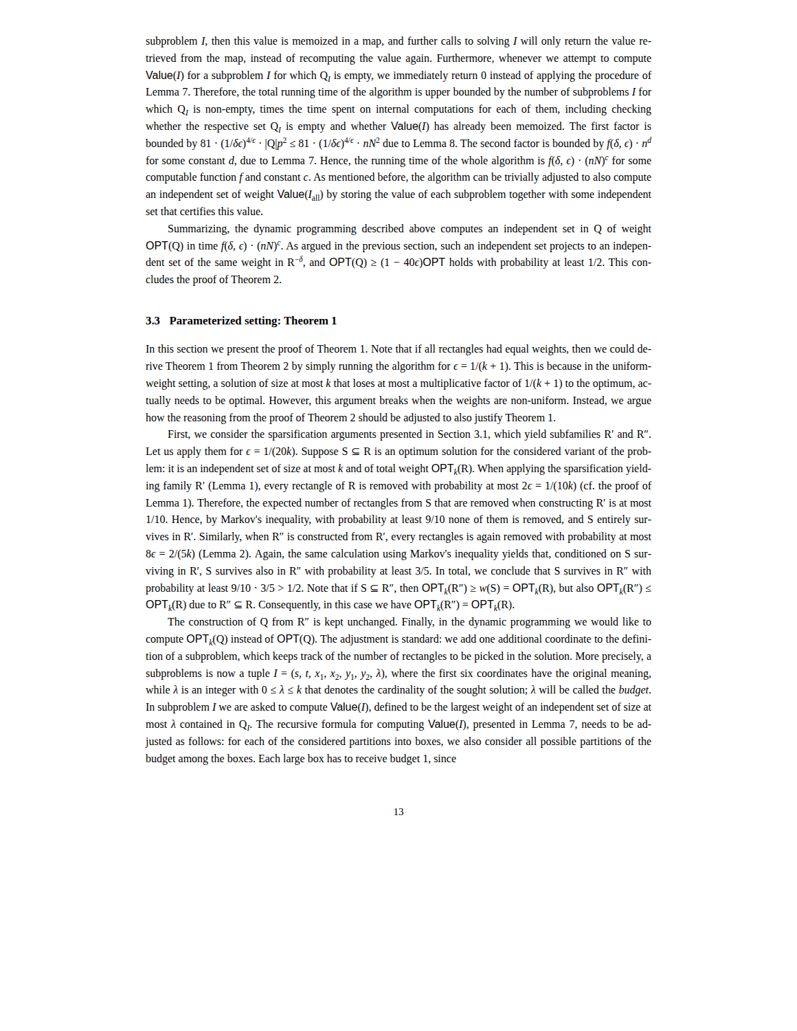subproblem I, then this value is memoized in a map, and further calls to solving I will only return the value retrieved from the map, instead of recomputing the value again. Furthermore, whenever we attempt to compute Value(I) for a subproblem I for which QI is empty, we immediately return 0 instead of applying the procedure of Lemma 7. Therefore, the total running time of the algorithm is upper bounded by the number of subproblems I for which QI is non-empty, times the time spent on internal computations for each of them, including checking whether the respective set QI is empty and whether Value(I) has already been memoized. The first factor is bounded by 81 · (1/δϵ)4/ϵ · |Q|p2 ≤ 81 · (1/δϵ)4/ϵ · nN2 due to Lemma 8. The second factor is bounded by f(δ, ϵ) · nd for some constant d, due to Lemma 7. Hence, the running time of the whole algorithm is f(δ, ϵ) · (nN)c for some computable function f and constant c. As mentioned before, the algorithm can be trivially adjusted to also compute an independent set of weight Value(Iall) by storing the value of each subproblem together with some independent set that certifies this value.
Summarizing, the dynamic programming described above computes an independent set in Q of weight OPT(Q) in time f(δ, ϵ) · (nN)c. As argued in the previous section, such an independent set projects to an independent set of the same weight in R−δ, and OPT(Q) ≥ (1 − 40ϵ)OPT holds with probability at least 1/2. This concludes the proof of Theorem 2.
3.3 Parameterized setting: Theorem 1
In this section we present the proof of Theorem 1. Note that if all rectangles had equal weights, then we could derive Theorem 1 from Theorem 2 by simply running the algorithm for ϵ = 1/(k + 1). This is because in the uniform-weight setting, a solution of size at most k that loses at most a multiplicative factor of 1/(k + 1) to the optimum, actually needs to be optimal. However, this argument breaks when the weights are non-uniform. Instead, we argue how the reasoning from the proof of Theorem 2 should be adjusted to also justify Theorem 1.
First, we consider the sparsification arguments presented in Section 3.1, which yield subfamilies R′ and R″. Let us apply them for ϵ = 1/(20k). Suppose S ⊆ R is an optimum solution for the considered variant of the problem: it is an independent set of size at most k and of total weight OPTk(R). When applying the sparsification yielding family R′ (Lemma 1), every rectangle of R is removed with probability at most 2ϵ = 1/(10k) (cf. the proof of Lemma 1). Therefore, the expected number of rectangles from S that are removed when constructing R′ is at most 1/10. Hence, by Markov's inequality, with probability at least 9/10 none of them is removed, and S entirely survives in R′. Similarly, when R″ is constructed from R′, every rectangles is again removed with probability at most 8ϵ = 2/(5k) (Lemma 2). Again, the same calculation using Markov's inequality yields that, conditioned on S surviving in R′, S survives also in R″ with probability at least 3/5. In total, we conclude that S survives in R″ with probability at least 9/10 · 3/5 > 1/2. Note that if S ⊆ R″, then OPTk(R″) ≥ w(S) = OPTk(R), but also OPTk(R″) ≤ OPTk(R) due to R″ ⊆ R. Consequently, in this case we have OPTk(R″) = OPTk(R).
The construction of Q from R″ is kept unchanged. Finally, in the dynamic programming we would like to compute OPTk(Q) instead of OPT(Q). The adjustment is standard: we add one additional coordinate to the definition of a subproblem, which keeps track of the number of rectangles to be picked in the solution. More precisely, a subproblems is now a tuple I = (s, t, x1, x2, y1, y2, λ), where the first six coordinates have the original meaning, while λ is an integer with 0 ≤ λ ≤ k that denotes the cardinality of the sought solution; λ will be called the budget. In subproblem I we are asked to compute Value(I), defined to be the largest weight of an independent set of size at most λ contained in QI. The recursive formula for computing Value(I), presented in Lemma 7, needs to be adjusted as follows: for each of the considered partitions into boxes, we also consider all possible partitions of the budget among the boxes. Each large box has to receive budget 1, since
13